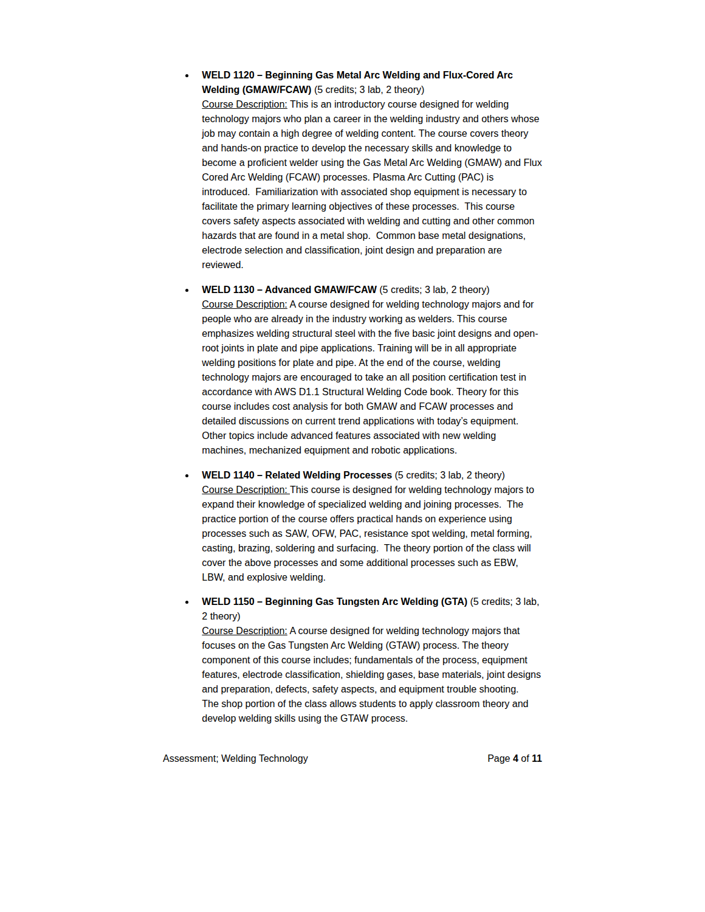WELD 1120 – Beginning Gas Metal Arc Welding and Flux-Cored Arc Welding (GMAW/FCAW) (5 credits; 3 lab, 2 theory)
Course Description: This is an introductory course designed for welding technology majors who plan a career in the welding industry and others whose job may contain a high degree of welding content. The course covers theory and hands-on practice to develop the necessary skills and knowledge to become a proficient welder using the Gas Metal Arc Welding (GMAW) and Flux Cored Arc Welding (FCAW) processes. Plasma Arc Cutting (PAC) is introduced. Familiarization with associated shop equipment is necessary to facilitate the primary learning objectives of these processes. This course covers safety aspects associated with welding and cutting and other common hazards that are found in a metal shop. Common base metal designations, electrode selection and classification, joint design and preparation are reviewed.
WELD 1130 – Advanced GMAW/FCAW (5 credits; 3 lab, 2 theory)
Course Description: A course designed for welding technology majors and for people who are already in the industry working as welders. This course emphasizes welding structural steel with the five basic joint designs and open-root joints in plate and pipe applications. Training will be in all appropriate welding positions for plate and pipe. At the end of the course, welding technology majors are encouraged to take an all position certification test in accordance with AWS D1.1 Structural Welding Code book. Theory for this course includes cost analysis for both GMAW and FCAW processes and detailed discussions on current trend applications with today’s equipment. Other topics include advanced features associated with new welding machines, mechanized equipment and robotic applications.
WELD 1140 – Related Welding Processes (5 credits; 3 lab, 2 theory)
Course Description: This course is designed for welding technology majors to expand their knowledge of specialized welding and joining processes. The practice portion of the course offers practical hands on experience using processes such as SAW, OFW, PAC, resistance spot welding, metal forming, casting, brazing, soldering and surfacing. The theory portion of the class will cover the above processes and some additional processes such as EBW, LBW, and explosive welding.
WELD 1150 – Beginning Gas Tungsten Arc Welding (GTA) (5 credits; 3 lab, 2 theory)
Course Description: A course designed for welding technology majors that focuses on the Gas Tungsten Arc Welding (GTAW) process. The theory component of this course includes; fundamentals of the process, equipment features, electrode classification, shielding gases, base materials, joint designs and preparation, defects, safety aspects, and equipment trouble shooting. The shop portion of the class allows students to apply classroom theory and develop welding skills using the GTAW process.
Assessment; Welding Technology
Page 4 of 11